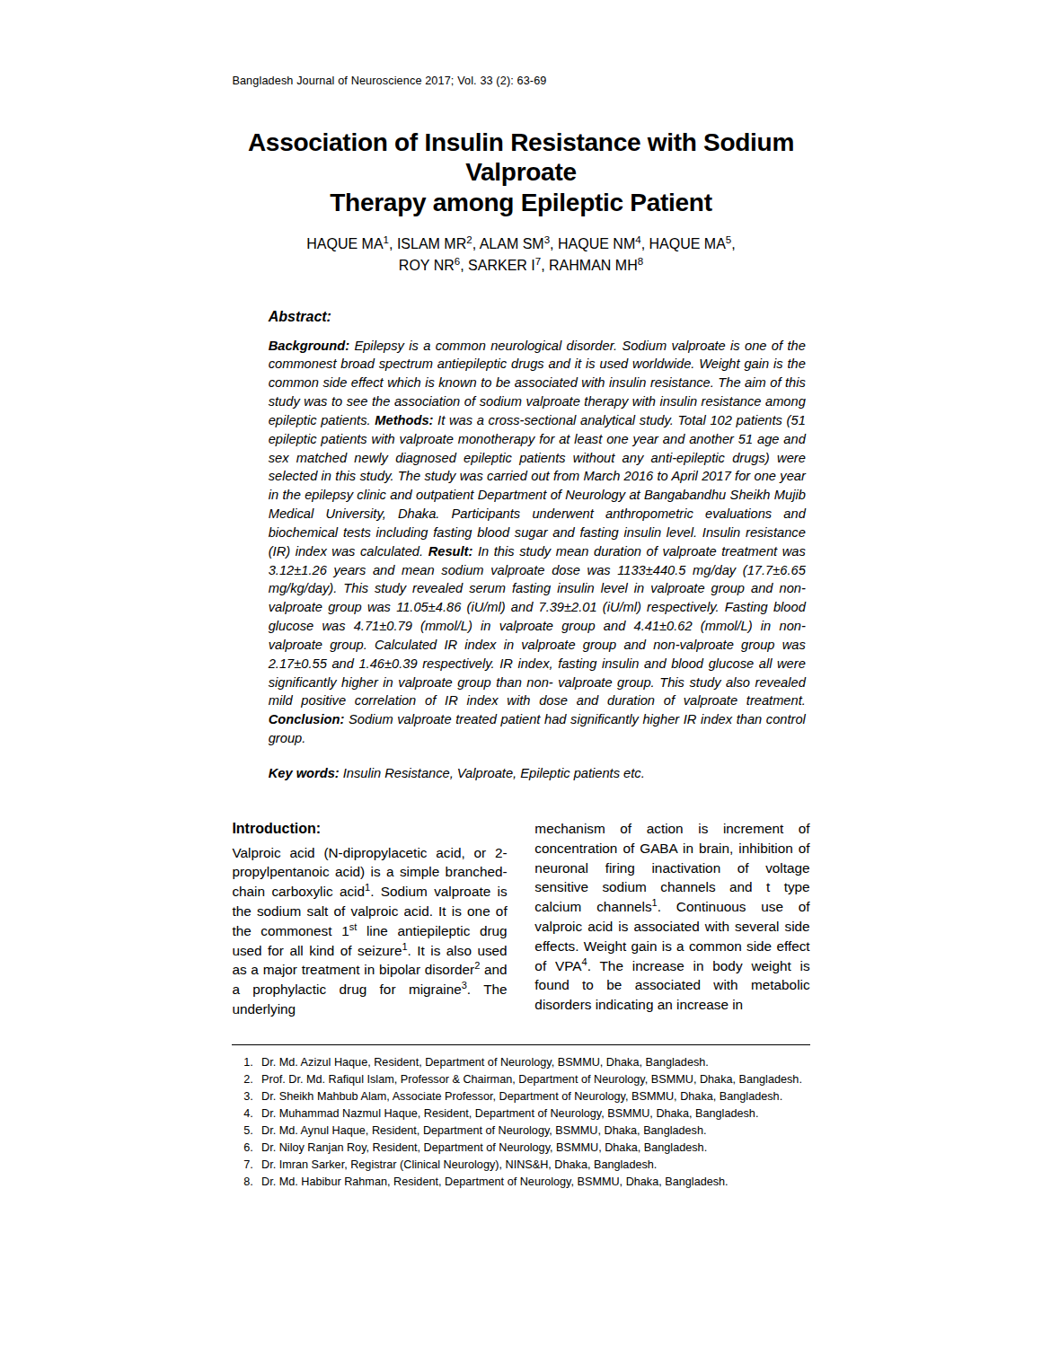Bangladesh Journal of Neuroscience 2017; Vol. 33 (2): 63-69
Association of Insulin Resistance with Sodium Valproate
Therapy among Epileptic Patient
HAQUE MA1, ISLAM MR2, ALAM SM3, HAQUE NM4, HAQUE MA5,
ROY NR6, SARKER I7, RAHMAN MH8
Abstract:
Background: Epilepsy is a common neurological disorder. Sodium valproate is one of the commonest broad spectrum antiepileptic drugs and it is used worldwide. Weight gain is the common side effect which is known to be associated with insulin resistance. The aim of this study was to see the association of sodium valproate therapy with insulin resistance among epileptic patients. Methods: It was a cross-sectional analytical study. Total 102 patients (51 epileptic patients with valproate monotherapy for at least one year and another 51 age and sex matched newly diagnosed epileptic patients without any anti-epileptic drugs) were selected in this study. The study was carried out from March 2016 to April 2017 for one year in the epilepsy clinic and outpatient Department of Neurology at Bangabandhu Sheikh Mujib Medical University, Dhaka. Participants underwent anthropometric evaluations and biochemical tests including fasting blood sugar and fasting insulin level. Insulin resistance (IR) index was calculated. Result: In this study mean duration of valproate treatment was 3.12±1.26 years and mean sodium valproate dose was 1133±440.5 mg/day (17.7±6.65 mg/kg/day). This study revealed serum fasting insulin level in valproate group and non-valproate group was 11.05±4.86 (iU/ml) and 7.39±2.01 (iU/ml) respectively. Fasting blood glucose was 4.71±0.79 (mmol/L) in valproate group and 4.41±0.62 (mmol/L) in non- valproate group. Calculated IR index in valproate group and non-valproate group was 2.17±0.55 and 1.46±0.39 respectively. IR index, fasting insulin and blood glucose all were significantly higher in valproate group than non- valproate group. This study also revealed mild positive correlation of IR index with dose and duration of valproate treatment. Conclusion: Sodium valproate treated patient had significantly higher IR index than control group.
Key words: Insulin Resistance, Valproate, Epileptic patients etc.
Introduction:
Valproic acid (N-dipropylacetic acid, or 2-propylpentanoic acid) is a simple branched-chain carboxylic acid1. Sodium valproate is the sodium salt of valproic acid. It is one of the commonest 1st line antiepileptic drug used for all kind of seizure1. It is also used as a major treatment in bipolar disorder2 and a prophylactic drug for migraine3. The underlying
mechanism of action is increment of concentration of GABA in brain, inhibition of neuronal firing inactivation of voltage sensitive sodium channels and t type calcium channels1. Continuous use of valproic acid is associated with several side effects. Weight gain is a common side effect of VPA4. The increase in body weight is found to be associated with metabolic disorders indicating an increase in
Dr. Md. Azizul Haque, Resident, Department of Neurology, BSMMU, Dhaka, Bangladesh.
Prof. Dr. Md. Rafiqul Islam, Professor & Chairman, Department of Neurology, BSMMU, Dhaka, Bangladesh.
Dr. Sheikh Mahbub Alam, Associate Professor, Department of Neurology, BSMMU, Dhaka, Bangladesh.
Dr. Muhammad Nazmul Haque, Resident, Department of Neurology, BSMMU, Dhaka, Bangladesh.
Dr. Md. Aynul Haque, Resident, Department of Neurology, BSMMU, Dhaka, Bangladesh.
Dr. Niloy Ranjan Roy, Resident, Department of Neurology, BSMMU, Dhaka, Bangladesh.
Dr. Imran Sarker, Registrar (Clinical Neurology), NINS&H, Dhaka, Bangladesh.
Dr. Md. Habibur Rahman, Resident, Department of Neurology, BSMMU, Dhaka, Bangladesh.